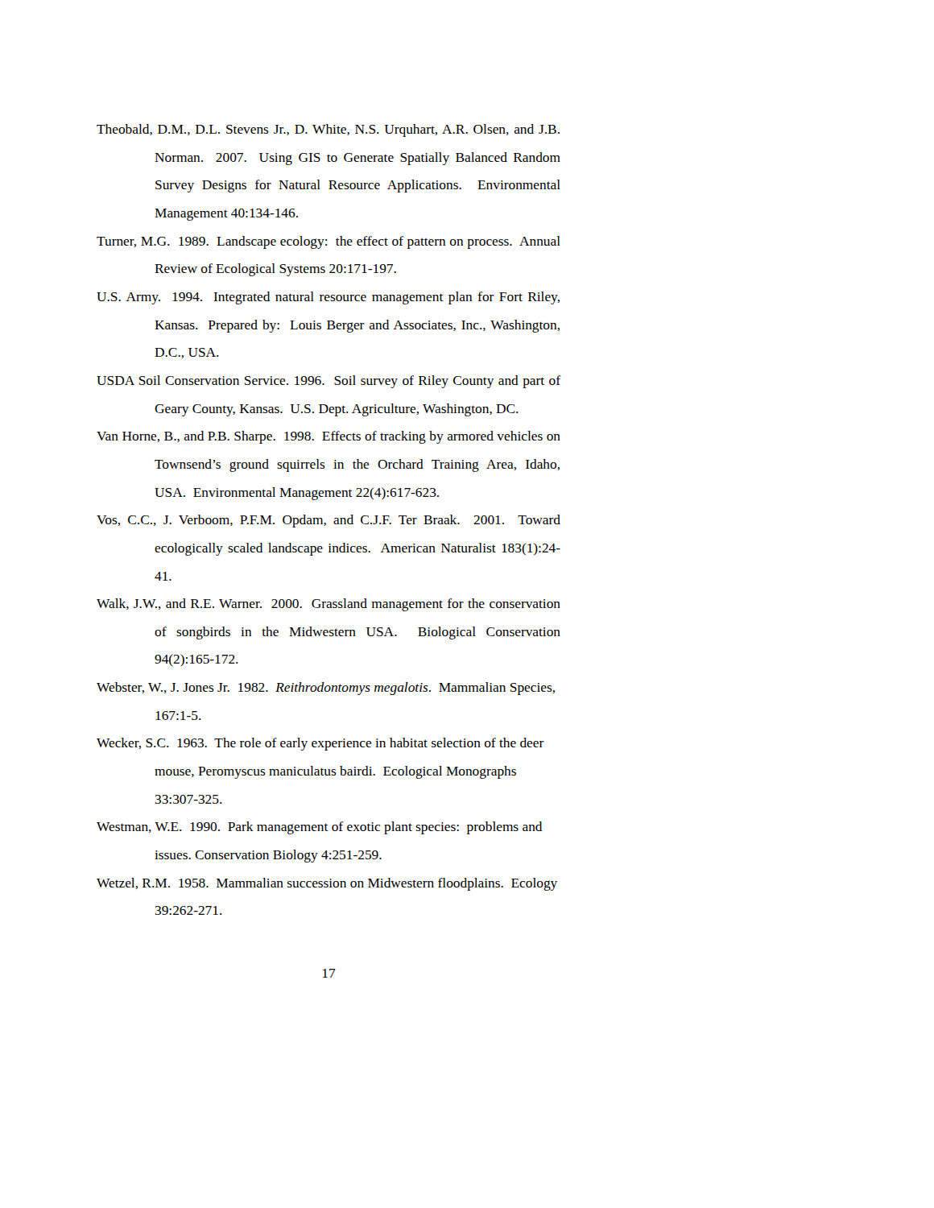Theobald, D.M., D.L. Stevens Jr., D. White, N.S. Urquhart, A.R. Olsen, and J.B. Norman. 2007. Using GIS to Generate Spatially Balanced Random Survey Designs for Natural Resource Applications. Environmental Management 40:134-146.
Turner, M.G. 1989. Landscape ecology: the effect of pattern on process. Annual Review of Ecological Systems 20:171-197.
U.S. Army. 1994. Integrated natural resource management plan for Fort Riley, Kansas. Prepared by: Louis Berger and Associates, Inc., Washington, D.C., USA.
USDA Soil Conservation Service. 1996. Soil survey of Riley County and part of Geary County, Kansas. U.S. Dept. Agriculture, Washington, DC.
Van Horne, B., and P.B. Sharpe. 1998. Effects of tracking by armored vehicles on Townsend’s ground squirrels in the Orchard Training Area, Idaho, USA. Environmental Management 22(4):617-623.
Vos, C.C., J. Verboom, P.F.M. Opdam, and C.J.F. Ter Braak. 2001. Toward ecologically scaled landscape indices. American Naturalist 183(1):24-41.
Walk, J.W., and R.E. Warner. 2000. Grassland management for the conservation of songbirds in the Midwestern USA. Biological Conservation 94(2):165-172.
Webster, W., J. Jones Jr. 1982. Reithrodontomys megalotis. Mammalian Species, 167:1-5.
Wecker, S.C. 1963. The role of early experience in habitat selection of the deer mouse, Peromyscus maniculatus bairdi. Ecological Monographs 33:307-325.
Westman, W.E. 1990. Park management of exotic plant species: problems and issues. Conservation Biology 4:251-259.
Wetzel, R.M. 1958. Mammalian succession on Midwestern floodplains. Ecology 39:262-271.
17